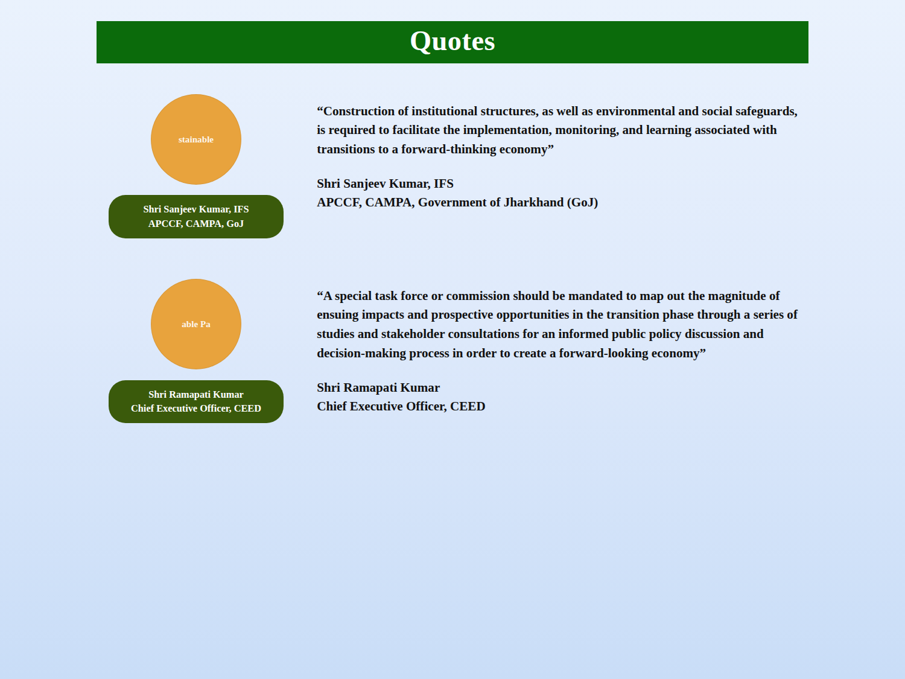Quotes
stainable
Shri Sanjeev Kumar, IFS
APCCF, CAMPA, GoJ
“Construction of institutional structures, as well as environmental and social safeguards, is required to facilitate the implementation, monitoring, and learning associated with transitions to a forward-thinking economy”
Shri Sanjeev Kumar, IFS
APCCF, CAMPA, Government of Jharkhand (GoJ)
able Pa
Shri Ramapati Kumar
Chief Executive Officer, CEED
“A special task force or commission should be mandated to map out the magnitude of ensuing impacts and prospective opportunities in the transition phase through a series of studies and stakeholder consultations for an informed public policy discussion and decision-making process in order to create a forward-looking economy”
Shri Ramapati Kumar
Chief Executive Officer, CEED